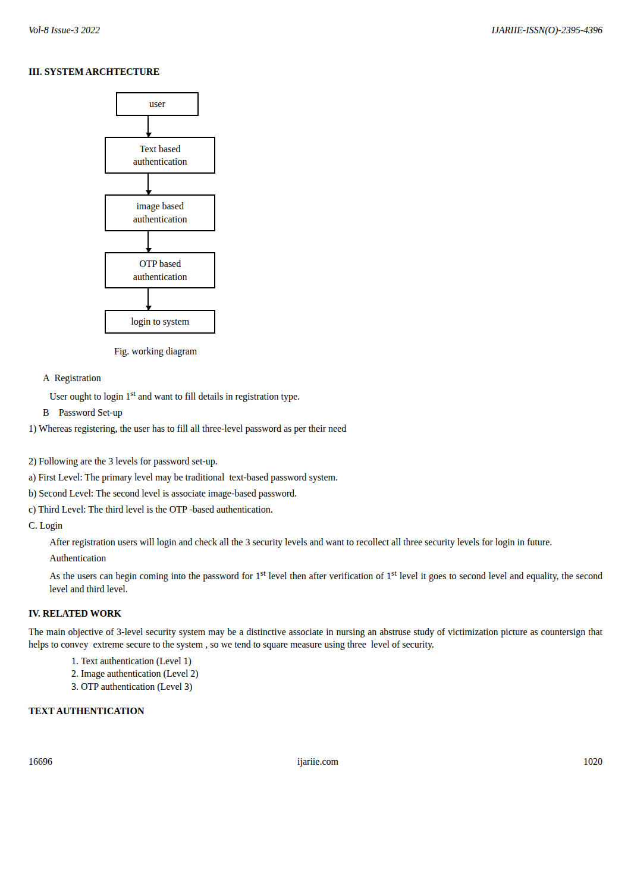Vol-8 Issue-3 2022 IJARIIE-ISSN(O)-2395-4396
III. SYSTEM ARCHTECTURE
user
Text based
authentication
image based
authentication
OTP based
authentication
login to system
Fig. working diagram
A Registration
User ought to login 1st and want to fill details in registration type.
B Password Set-up
1) Whereas registering, the user has to fill all three-level password as per their need
2) Following are the 3 levels for password set-up.
a) First Level: The primary level may be traditional text-based password system.
b) Second Level: The second level is associate image-based password.
c) Third Level: The third level is the OTP -based authentication.
C. Login
After registration users will login and check all the 3 security levels and want to recollect all three security levels for login in future.
Authentication
As the users can begin coming into the password for 1st level then after verification of 1st level it goes to second level and equality, the second level and third level.
IV. RELATED WORK
The main objective of 3-level security system may be a distinctive associate in nursing an abstruse study of victimization picture as countersign that helps to convey extreme secure to the system , so we tend to square measure using three level of security.
Text authentication (Level 1)
Image authentication (Level 2)
OTP authentication (Level 3)
TEXT AUTHENTICATION
16696 ijariie.com 1020